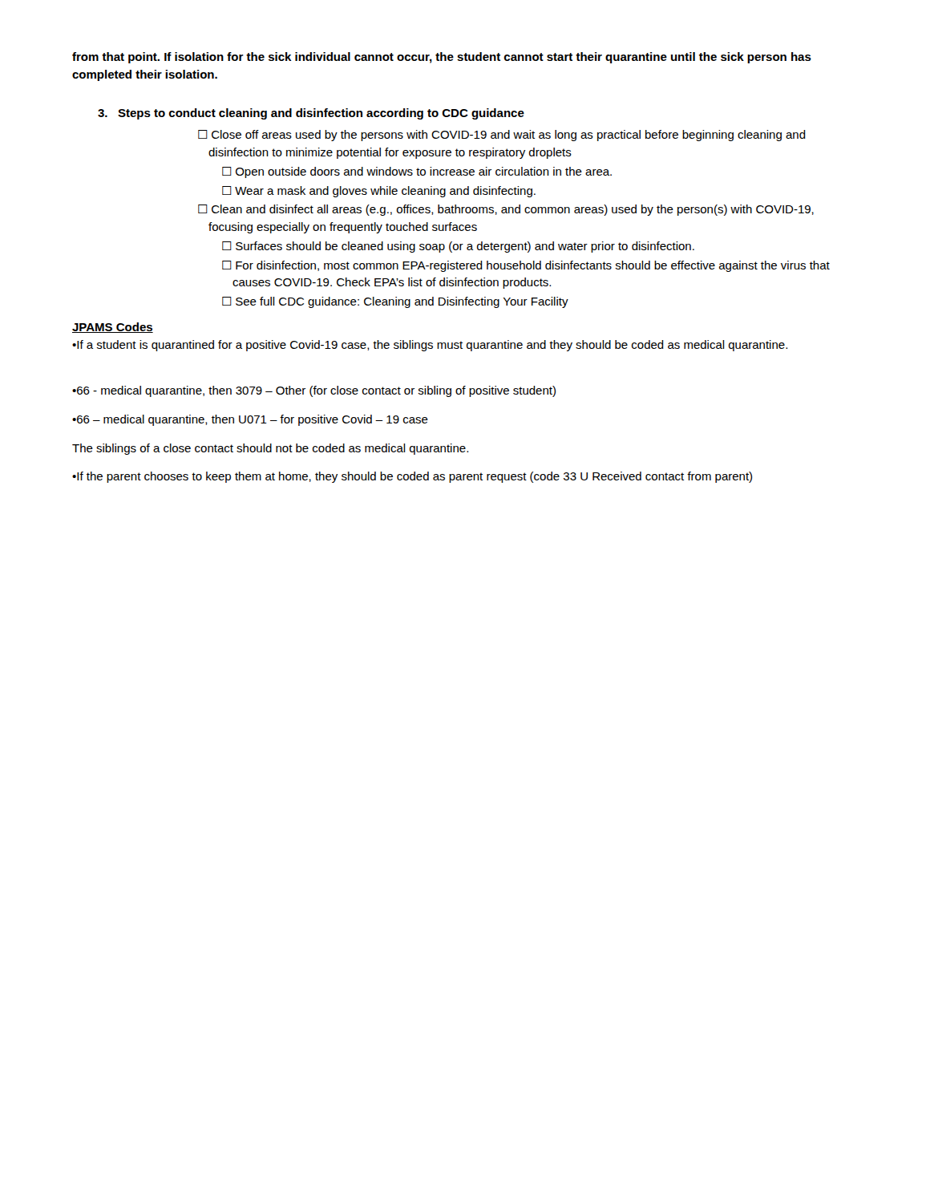from that point. If isolation for the sick individual cannot occur, the student cannot start their quarantine until the sick person has completed their isolation.
3. Steps to conduct cleaning and disinfection according to CDC guidance
☐ Close off areas used by the persons with COVID-19 and wait as long as practical before beginning cleaning and disinfection to minimize potential for exposure to respiratory droplets
☐ Open outside doors and windows to increase air circulation in the area.
☐ Wear a mask and gloves while cleaning and disinfecting.
☐ Clean and disinfect all areas (e.g., offices, bathrooms, and common areas) used by the person(s) with COVID-19, focusing especially on frequently touched surfaces
☐ Surfaces should be cleaned using soap (or a detergent) and water prior to disinfection.
☐ For disinfection, most common EPA-registered household disinfectants should be effective against the virus that causes COVID-19. Check EPA’s list of disinfection products.
☐ See full CDC guidance: Cleaning and Disinfecting Your Facility
JPAMS Codes
•If a student is quarantined for a positive Covid-19 case, the siblings must quarantine and they should be coded as medical quarantine.
•66 - medical quarantine, then 3079 – Other (for close contact or sibling of positive student)
•66 – medical quarantine, then U071 – for positive Covid – 19 case
The siblings of a close contact should not be coded as medical quarantine.
•If the parent chooses to keep them at home, they should be coded as parent request (code 33 U Received contact from parent)